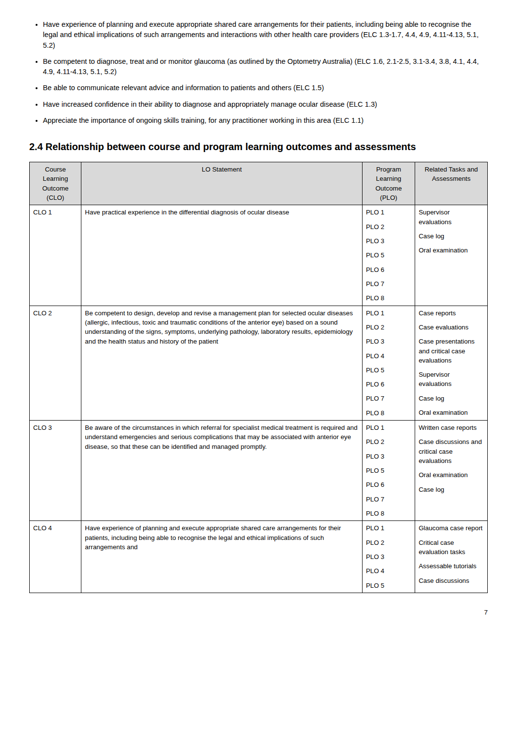Have experience of planning and execute appropriate shared care arrangements for their patients, including being able to recognise the legal and ethical implications of such arrangements and interactions with other health care providers (ELC 1.3-1.7, 4.4, 4.9, 4.11-4.13, 5.1, 5.2)
Be competent to diagnose, treat and or monitor glaucoma (as outlined by the Optometry Australia) (ELC 1.6, 2.1-2.5, 3.1-3.4, 3.8, 4.1, 4.4, 4.9, 4.11-4.13, 5.1, 5.2)
Be able to communicate relevant advice and information to patients and others (ELC 1.5)
Have increased confidence in their ability to diagnose and appropriately manage ocular disease (ELC 1.3)
Appreciate the importance of ongoing skills training, for any practitioner working in this area (ELC 1.1)
2.4 Relationship between course and program learning outcomes and assessments
| Course Learning Outcome (CLO) | LO Statement | Program Learning Outcome (PLO) | Related Tasks and Assessments |
| --- | --- | --- | --- |
| CLO 1 | Have practical experience in the differential diagnosis of ocular disease | PLO 1 PLO 2 PLO 3 PLO 5 PLO 6 PLO 7 PLO 8 | Supervisor evaluations Case log Oral examination |
| CLO 2 | Be competent to design, develop and revise a management plan for selected ocular diseases (allergic, infectious, toxic and traumatic conditions of the anterior eye) based on a sound understanding of the signs, symptoms, underlying pathology, laboratory results, epidemiology and the health status and history of the patient | PLO 1 PLO 2 PLO 3 PLO 4 PLO 5 PLO 6 PLO 7 PLO 8 | Case reports Case evaluations Case presentations and critical case evaluations Supervisor evaluations Case log Oral examination |
| CLO 3 | Be aware of the circumstances in which referral for specialist medical treatment is required and understand emergencies and serious complications that may be associated with anterior eye disease, so that these can be identified and managed promptly. | PLO 1 PLO 2 PLO 3 PLO 5 PLO 6 PLO 7 PLO 8 | Written case reports Case discussions and critical case evaluations Oral examination Case log |
| CLO 4 | Have experience of planning and execute appropriate shared care arrangements for their patients, including being able to recognise the legal and ethical implications of such arrangements and | PLO 1 PLO 2 PLO 3 PLO 4 PLO 5 | Glaucoma case report Critical case evaluation tasks Assessable tutorials Case discussions |
7